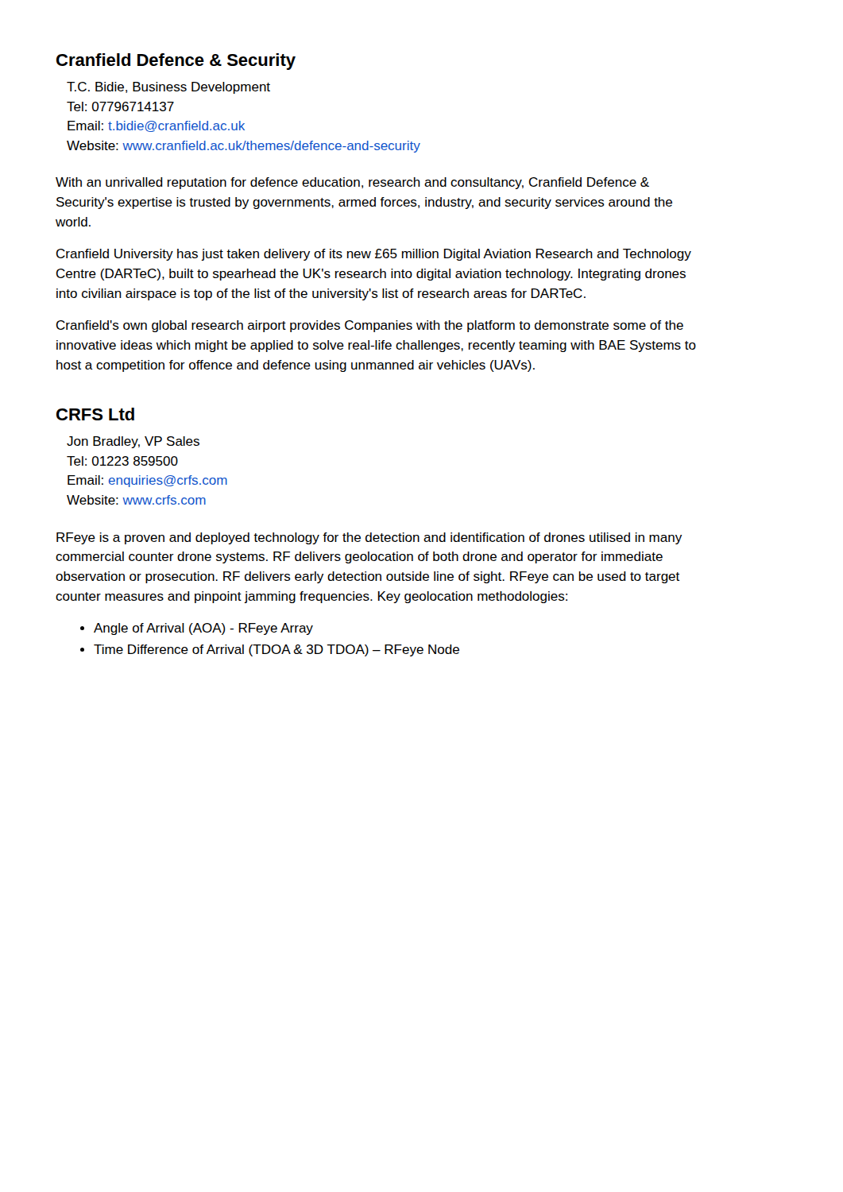Cranfield Defence & Security
T.C. Bidie, Business Development
Tel: 07796714137
Email: t.bidie@cranfield.ac.uk
Website: www.cranfield.ac.uk/themes/defence-and-security
With an unrivalled reputation for defence education, research and consultancy, Cranfield Defence & Security's expertise is trusted by governments, armed forces, industry, and security services around the world.
Cranfield University has just taken delivery of its new £65 million Digital Aviation Research and Technology Centre (DARTeC), built to spearhead the UK's research into digital aviation technology. Integrating drones into civilian airspace is top of the list of the university's list of research areas for DARTeC.
Cranfield's own global research airport provides Companies with the platform to demonstrate some of the innovative ideas which might be applied to solve real-life challenges, recently teaming with BAE Systems to host a competition for offence and defence using unmanned air vehicles (UAVs).
CRFS Ltd
Jon Bradley, VP Sales
Tel: 01223 859500
Email: enquiries@crfs.com
Website: www.crfs.com
RFeye is a proven and deployed technology for the detection and identification of drones utilised in many commercial counter drone systems. RF delivers geolocation of both drone and operator for immediate observation or prosecution. RF delivers early detection outside line of sight. RFeye can be used to target counter measures and pinpoint jamming frequencies. Key geolocation methodologies:
Angle of Arrival (AOA) - RFeye Array
Time Difference of Arrival (TDOA & 3D TDOA) – RFeye Node